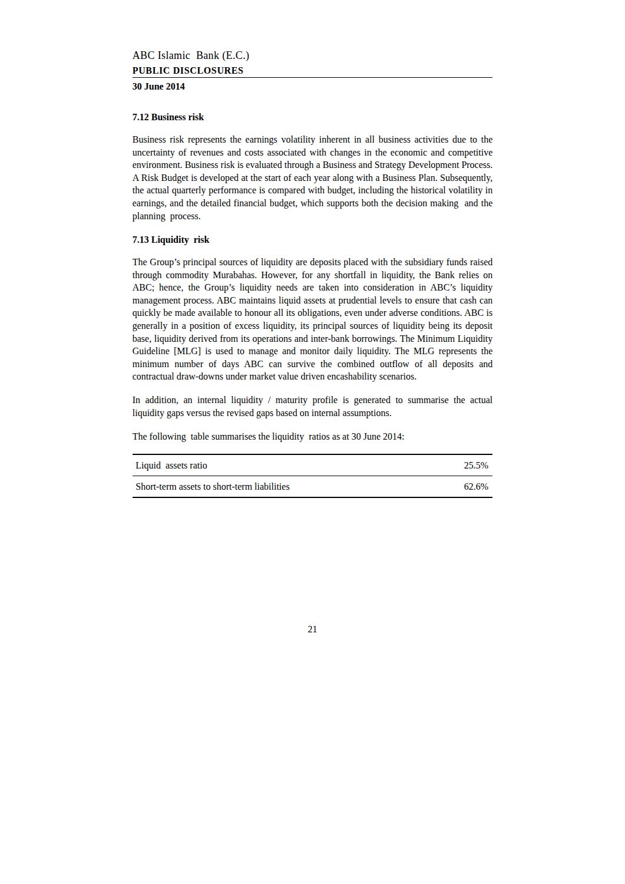ABC Islamic Bank (E.C.)
PUBLIC DISCLOSURES
30 June 2014
7.12 Business risk
Business risk represents the earnings volatility inherent in all business activities due to the uncertainty of revenues and costs associated with changes in the economic and competitive environment. Business risk is evaluated through a Business and Strategy Development Process. A Risk Budget is developed at the start of each year along with a Business Plan. Subsequently, the actual quarterly performance is compared with budget, including the historical volatility in earnings, and the detailed financial budget, which supports both the decision making and the planning process.
7.13 Liquidity risk
The Group’s principal sources of liquidity are deposits placed with the subsidiary funds raised through commodity Murabahas. However, for any shortfall in liquidity, the Bank relies on ABC; hence, the Group’s liquidity needs are taken into consideration in ABC’s liquidity management process. ABC maintains liquid assets at prudential levels to ensure that cash can quickly be made available to honour all its obligations, even under adverse conditions. ABC is generally in a position of excess liquidity, its principal sources of liquidity being its deposit base, liquidity derived from its operations and inter-bank borrowings. The Minimum Liquidity Guideline [MLG] is used to manage and monitor daily liquidity. The MLG represents the minimum number of days ABC can survive the combined outflow of all deposits and contractual draw-downs under market value driven encashability scenarios.
In addition, an internal liquidity / maturity profile is generated to summarise the actual liquidity gaps versus the revised gaps based on internal assumptions.
The following table summarises the liquidity ratios as at 30 June 2014:
| Liquid assets ratio | 25.5% |
| Short-term assets to short-term liabilities | 62.6% |
21